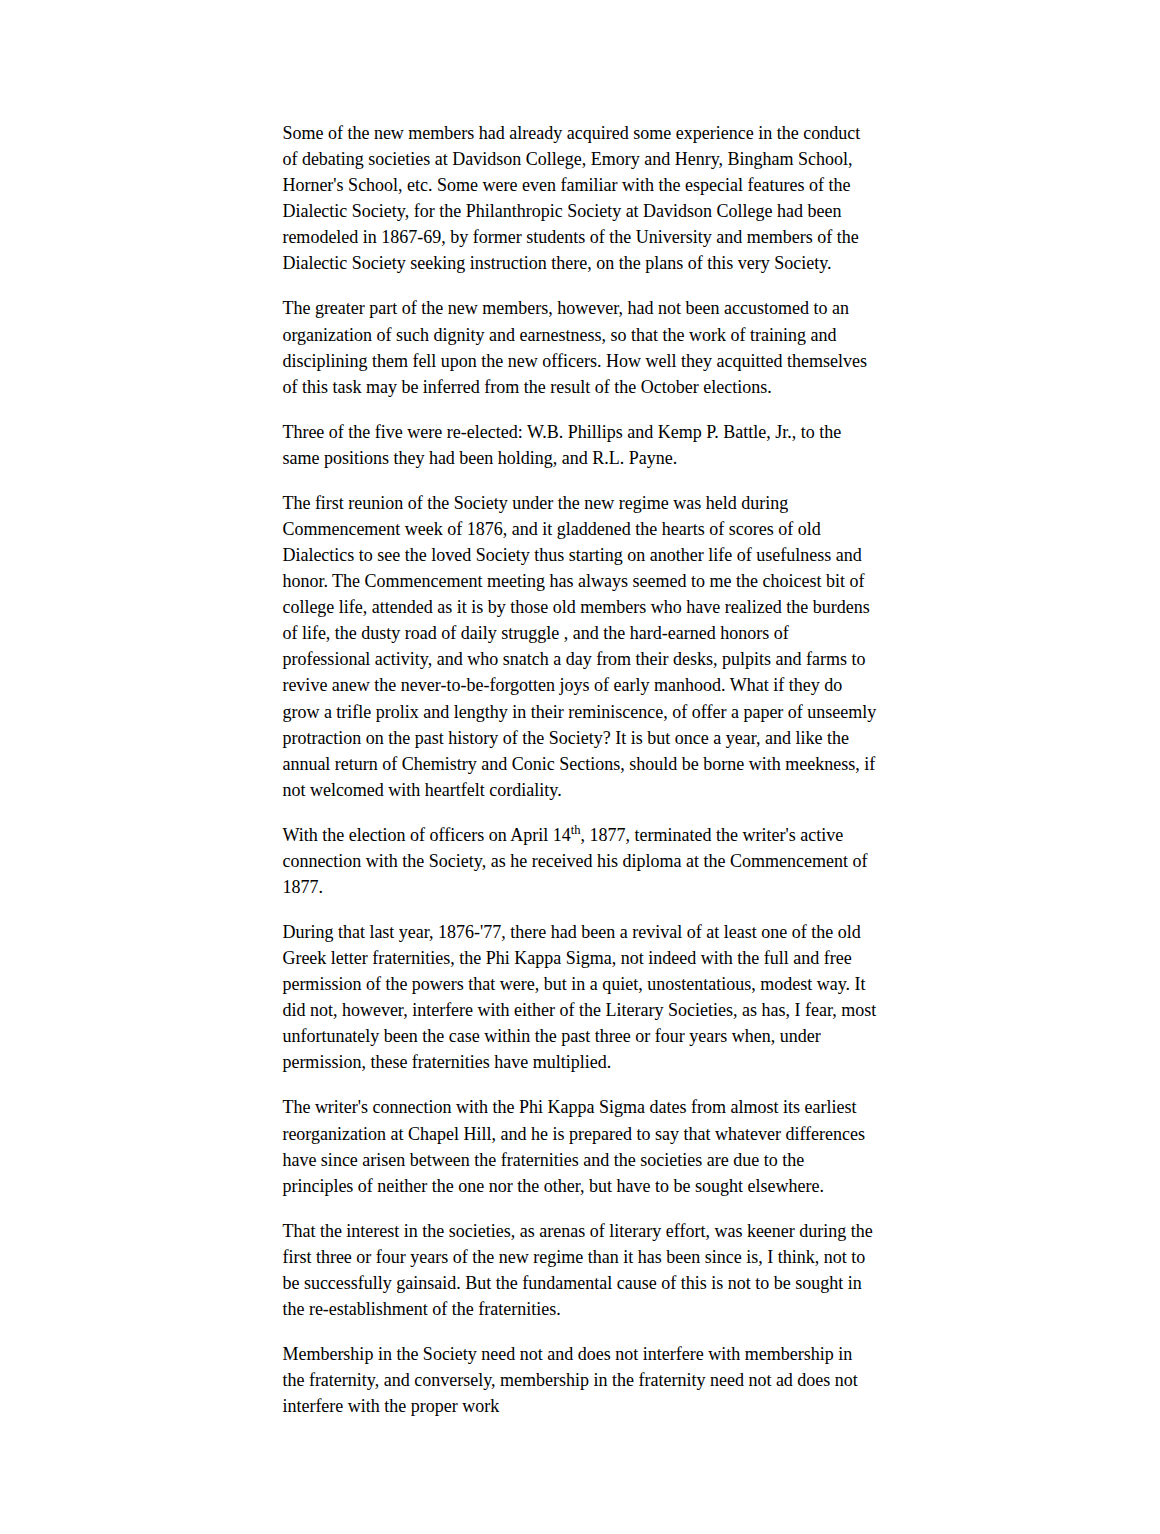Some of the new members had already acquired some experience in the conduct of debating societies at Davidson College, Emory and Henry, Bingham School, Horner's School, etc. Some were even familiar with the especial features of the Dialectic Society, for the Philanthropic Society at Davidson College had been remodeled in 1867-69, by former students of the University and members of the Dialectic Society seeking instruction there, on the plans of this very Society.
The greater part of the new members, however, had not been accustomed to an organization of such dignity and earnestness, so that the work of training and disciplining them fell upon the new officers. How well they acquitted themselves of this task may be inferred from the result of the October elections.
Three of the five were re-elected: W.B. Phillips and Kemp P. Battle, Jr., to the same positions they had been holding, and R.L. Payne.
The first reunion of the Society under the new regime was held during Commencement week of 1876, and it gladdened the hearts of scores of old Dialectics to see the loved Society thus starting on another life of usefulness and honor. The Commencement meeting has always seemed to me the choicest bit of college life, attended as it is by those old members who have realized the burdens of life, the dusty road of daily struggle , and the hard-earned honors of professional activity, and who snatch a day from their desks, pulpits and farms to revive anew the never-to-be-forgotten joys of early manhood. What if they do grow a trifle prolix and lengthy in their reminiscence, of offer a paper of unseemly protraction on the past history of the Society? It is but once a year, and like the annual return of Chemistry and Conic Sections, should be borne with meekness, if not welcomed with heartfelt cordiality.
With the election of officers on April 14th, 1877, terminated the writer's active connection with the Society, as he received his diploma at the Commencement of 1877.
During that last year, 1876-'77, there had been a revival of at least one of the old Greek letter fraternities, the Phi Kappa Sigma, not indeed with the full and free permission of the powers that were, but in a quiet, unostentatious, modest way. It did not, however, interfere with either of the Literary Societies, as has, I fear, most unfortunately been the case within the past three or four years when, under permission, these fraternities have multiplied.
The writer's connection with the Phi Kappa Sigma dates from almost its earliest reorganization at Chapel Hill, and he is prepared to say that whatever differences have since arisen between the fraternities and the societies are due to the principles of neither the one nor the other, but have to be sought elsewhere.
That the interest in the societies, as arenas of literary effort, was keener during the first three or four years of the new regime than it has been since is, I think, not to be successfully gainsaid. But the fundamental cause of this is not to be sought in the re-establishment of the fraternities.
Membership in the Society need not and does not interfere with membership in the fraternity, and conversely, membership in the fraternity need not ad does not interfere with the proper work